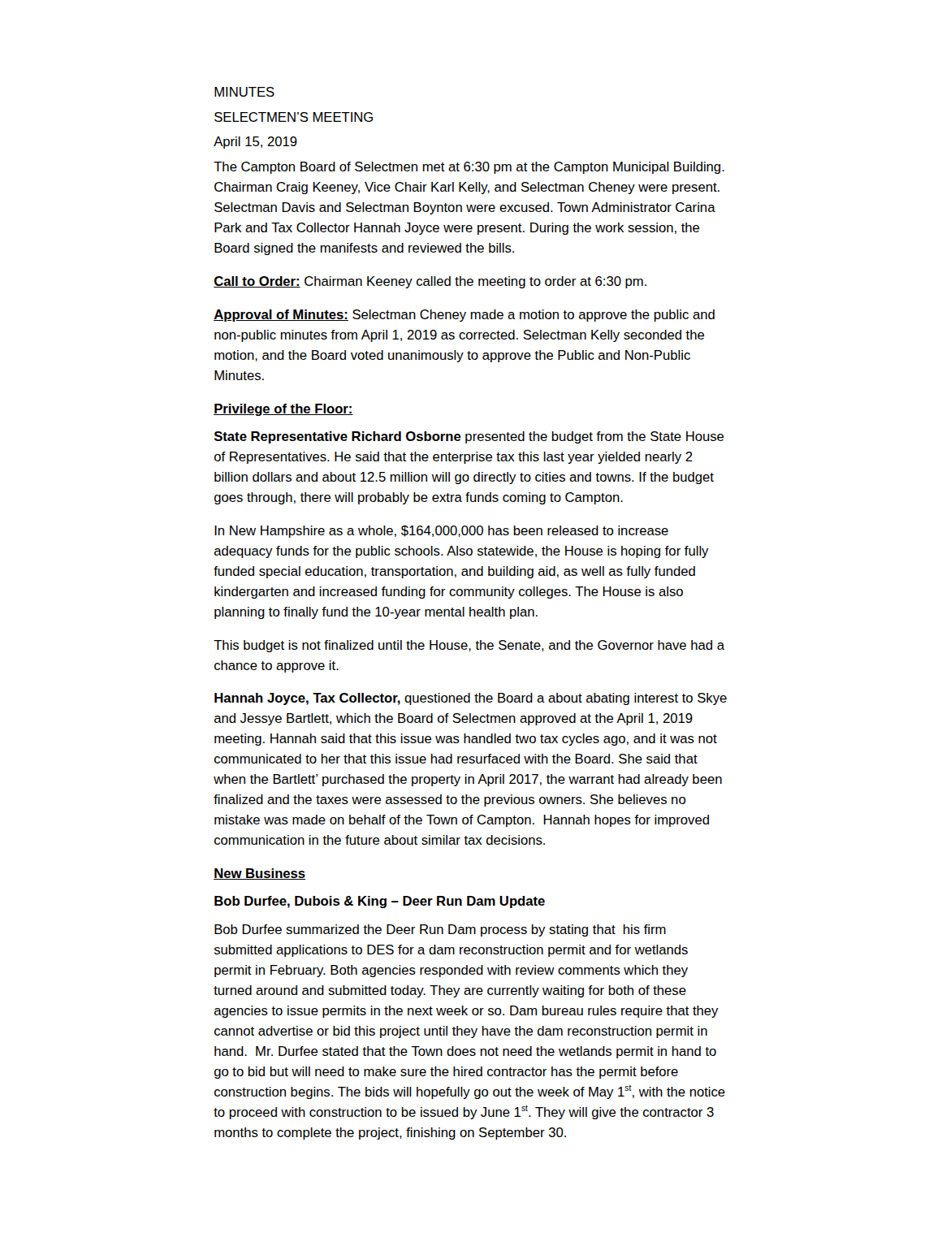MINUTES
SELECTMEN’S MEETING
April 15, 2019
The Campton Board of Selectmen met at 6:30 pm at the Campton Municipal Building. Chairman Craig Keeney, Vice Chair Karl Kelly, and Selectman Cheney were present. Selectman Davis and Selectman Boynton were excused. Town Administrator Carina Park and Tax Collector Hannah Joyce were present. During the work session, the Board signed the manifests and reviewed the bills.
Call to Order: Chairman Keeney called the meeting to order at 6:30 pm.
Approval of Minutes: Selectman Cheney made a motion to approve the public and non-public minutes from April 1, 2019 as corrected. Selectman Kelly seconded the motion, and the Board voted unanimously to approve the Public and Non-Public Minutes.
Privilege of the Floor:
State Representative Richard Osborne presented the budget from the State House of Representatives. He said that the enterprise tax this last year yielded nearly 2 billion dollars and about 12.5 million will go directly to cities and towns. If the budget goes through, there will probably be extra funds coming to Campton.
In New Hampshire as a whole, $164,000,000 has been released to increase adequacy funds for the public schools. Also statewide, the House is hoping for fully funded special education, transportation, and building aid, as well as fully funded kindergarten and increased funding for community colleges. The House is also planning to finally fund the 10-year mental health plan.
This budget is not finalized until the House, the Senate, and the Governor have had a chance to approve it.
Hannah Joyce, Tax Collector, questioned the Board a about abating interest to Skye and Jessye Bartlett, which the Board of Selectmen approved at the April 1, 2019 meeting. Hannah said that this issue was handled two tax cycles ago, and it was not communicated to her that this issue had resurfaced with the Board. She said that when the Bartlett’ purchased the property in April 2017, the warrant had already been finalized and the taxes were assessed to the previous owners. She believes no mistake was made on behalf of the Town of Campton. Hannah hopes for improved communication in the future about similar tax decisions.
New Business
Bob Durfee, Dubois & King – Deer Run Dam Update
Bob Durfee summarized the Deer Run Dam process by stating that his firm submitted applications to DES for a dam reconstruction permit and for wetlands permit in February. Both agencies responded with review comments which they turned around and submitted today. They are currently waiting for both of these agencies to issue permits in the next week or so. Dam bureau rules require that they cannot advertise or bid this project until they have the dam reconstruction permit in hand. Mr. Durfee stated that the Town does not need the wetlands permit in hand to go to bid but will need to make sure the hired contractor has the permit before construction begins. The bids will hopefully go out the week of May 1st, with the notice to proceed with construction to be issued by June 1st. They will give the contractor 3 months to complete the project, finishing on September 30.